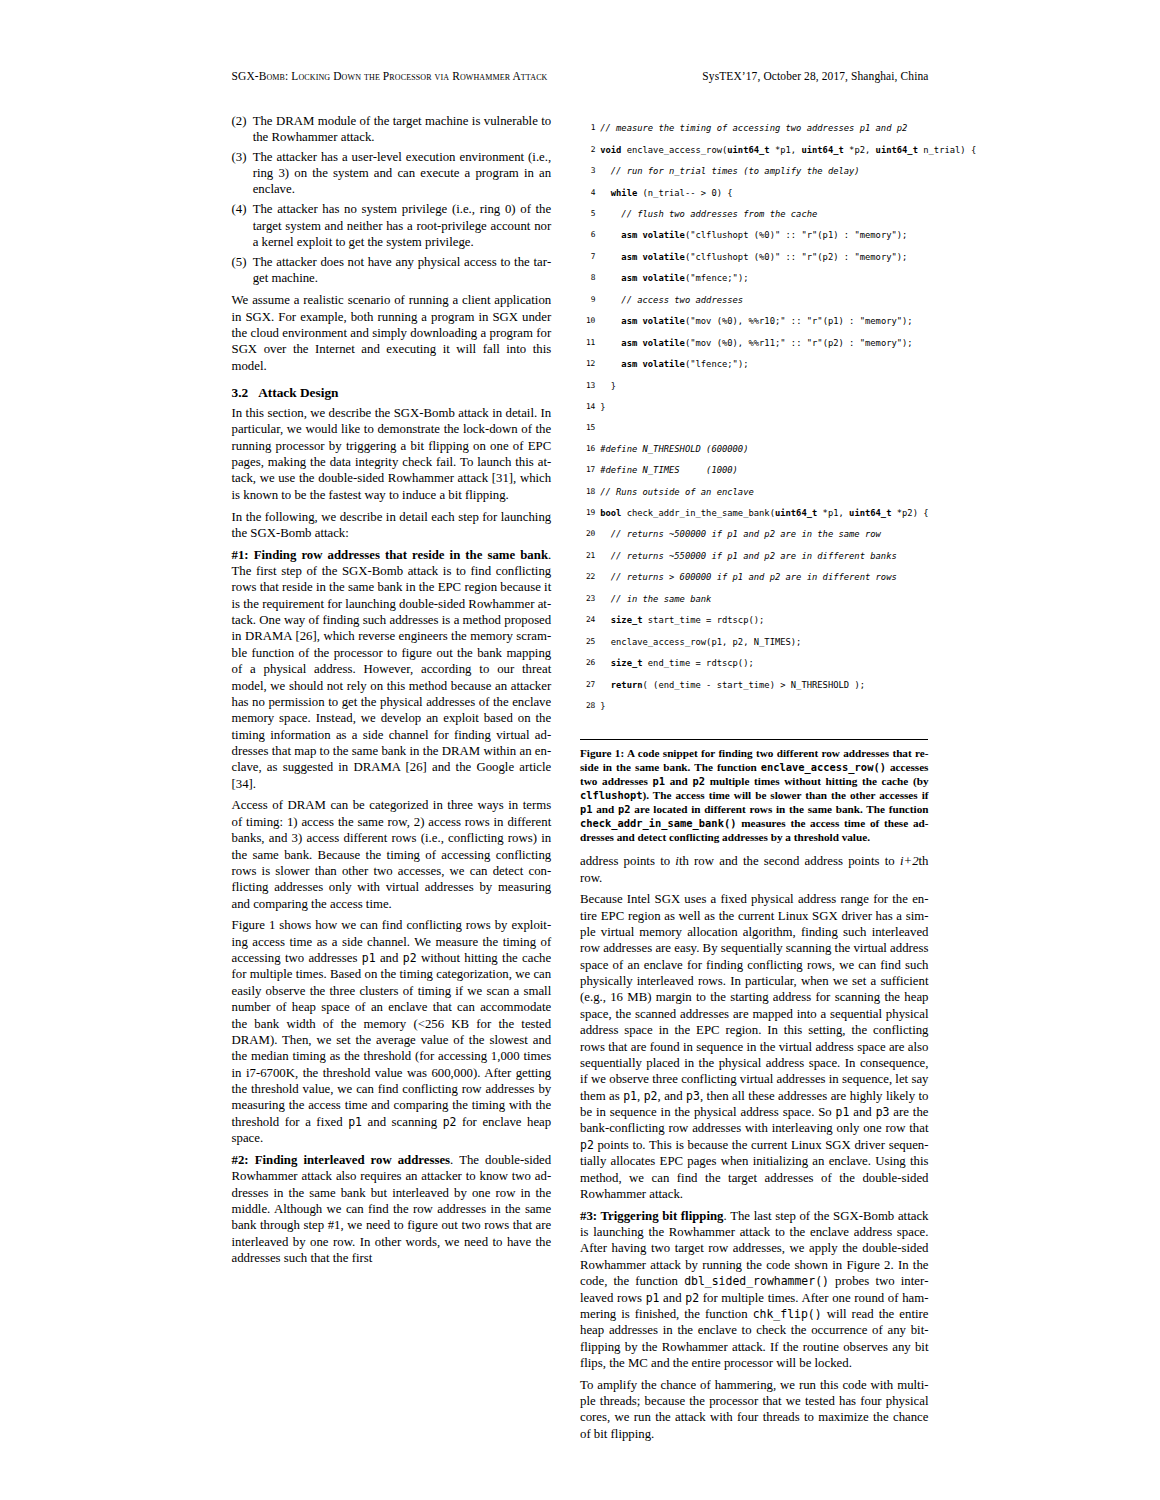SGX-Bomb: Locking Down the Processor via Rowhammer Attack
SysTEX’17, October 28, 2017, Shanghai, China
(2) The DRAM module of the target machine is vulnerable to the Rowhammer attack.
(3) The attacker has a user-level execution environment (i.e., ring 3) on the system and can execute a program in an enclave.
(4) The attacker has no system privilege (i.e., ring 0) of the target system and neither has a root-privilege account nor a kernel exploit to get the system privilege.
(5) The attacker does not have any physical access to the target machine.
We assume a realistic scenario of running a client application in SGX. For example, both running a program in SGX under the cloud environment and simply downloading a program for SGX over the Internet and executing it will fall into this model.
3.2 Attack Design
In this section, we describe the SGX-Bomb attack in detail. In particular, we would like to demonstrate the lock-down of the running processor by triggering a bit flipping on one of EPC pages, making the data integrity check fail. To launch this attack, we use the double-sided Rowhammer attack [31], which is known to be the fastest way to induce a bit flipping.
In the following, we describe in detail each step for launching the SGX-Bomb attack:
#1: Finding row addresses that reside in the same bank. The first step of the SGX-Bomb attack is to find conflicting rows that reside in the same bank in the EPC region because it is the requirement for launching double-sided Rowhammer attack. One way of finding such addresses is a method proposed in DRAMA [26], which reverse engineers the memory scramble function of the processor to figure out the bank mapping of a physical address. However, according to our threat model, we should not rely on this method because an attacker has no permission to get the physical addresses of the enclave memory space. Instead, we develop an exploit based on the timing information as a side channel for finding virtual addresses that map to the same bank in the DRAM within an enclave, as suggested in DRAMA [26] and the Google article [34].
Access of DRAM can be categorized in three ways in terms of timing: 1) access the same row, 2) access rows in different banks, and 3) access different rows (i.e., conflicting rows) in the same bank. Because the timing of accessing conflicting rows is slower than other two accesses, we can detect conflicting addresses only with virtual addresses by measuring and comparing the access time.
Figure 1 shows how we can find conflicting rows by exploiting access time as a side channel. We measure the timing of accessing two addresses p1 and p2 without hitting the cache for multiple times. Based on the timing categorization, we can easily observe the three clusters of timing if we scan a small number of heap space of an enclave that can accommodate the bank width of the memory (<256 KB for the tested DRAM). Then, we set the average value of the slowest and the median timing as the threshold (for accessing 1,000 times in i7-6700K, the threshold value was 600,000). After getting the threshold value, we can find conflicting row addresses by measuring the access time and comparing the timing with the threshold for a fixed p1 and scanning p2 for enclave heap space.
#2: Finding interleaved row addresses. The double-sided Rowhammer attack also requires an attacker to know two addresses in the same bank but interleaved by one row in the middle. Although we can find the row addresses in the same bank through step #1, we need to figure out two rows that are interleaved by one row. In other words, we need to have the addresses such that the first
1// measure the timing of accessing two addresses p1 and p2
2 void enclave_access_row(uint64_t *p1, uint64_t *p2, uint64_t n_trial) {
3 // run for n_trial times (to amplify the delay)
4 while (n_trial-- > 0) {
5 // flush two addresses from the cache
6 asm volatile("clflushopt (%0)" :: "r"(p1) : "memory");
7 asm volatile("clflushopt (%0)" :: "r"(p2) : "memory");
8 asm volatile("mfence;");
9 // access two addresses
10 asm volatile("mov (%0), %%r10;" :: "r"(p1) : "memory");
11 asm volatile("mov (%0), %%r11;" :: "r"(p2) : "memory");
12 asm volatile("lfence;");
13 }
14}
15
16#define N_THRESHOLD (600000)
17#define N_TIMES (1000)
18// Runs outside of an enclave
19 bool check_addr_in_the_same_bank(uint64_t *p1, uint64_t *p2) {
20 // returns ~500000 if p1 and p2 are in the same row
21 // returns ~550000 if p1 and p2 are in different banks
22 // returns > 600000 if p1 and p2 are in different rows
23 // in the same bank
24 size_t start_time = rdtscp();
25 enclave_access_row(p1, p2, N_TIMES);
26 size_t end_time = rdtscp();
27 return( (end_time - start_time) > N_THRESHOLD );
28}
Figure 1: A code snippet for finding two different row addresses that reside in the same bank. The function enclave_access_row() accesses two addresses p1 and p2 multiple times without hitting the cache (by clflushopt). The access time will be slower than the other accesses if p1 and p2 are located in different rows in the same bank. The function check_addr_in_same_bank() measures the access time of these addresses and detect conflicting addresses by a threshold value.
address points to ith row and the second address points to i+2th row.
Because Intel SGX uses a fixed physical address range for the entire EPC region as well as the current Linux SGX driver has a simple virtual memory allocation algorithm, finding such interleaved row addresses are easy. By sequentially scanning the virtual address space of an enclave for finding conflicting rows, we can find such physically interleaved rows. In particular, when we set a sufficient (e.g., 16 MB) margin to the starting address for scanning the heap space, the scanned addresses are mapped into a sequential physical address space in the EPC region. In this setting, the conflicting rows that are found in sequence in the virtual address space are also sequentially placed in the physical address space. In consequence, if we observe three conflicting virtual addresses in sequence, let say them as p1, p2, and p3, then all these addresses are highly likely to be in sequence in the physical address space. So p1 and p3 are the bank-conflicting row addresses with interleaving only one row that p2 points to. This is because the current Linux SGX driver sequentially allocates EPC pages when initializing an enclave. Using this method, we can find the target addresses of the double-sided Rowhammer attack.
#3: Triggering bit flipping. The last step of the SGX-Bomb attack is launching the Rowhammer attack to the enclave address space. After having two target row addresses, we apply the double-sided Rowhammer attack by running the code shown in Figure 2. In the code, the function dbl_sided_rowhammer() probes two interleaved rows p1 and p2 for multiple times. After one round of hammering is finished, the function chk_flip() will read the entire heap addresses in the enclave to check the occurrence of any bit-flipping by the Rowhammer attack. If the routine observes any bit flips, the MC and the entire processor will be locked.
To amplify the chance of hammering, we run this code with multiple threads; because the processor that we tested has four physical cores, we run the attack with four threads to maximize the chance of bit flipping.